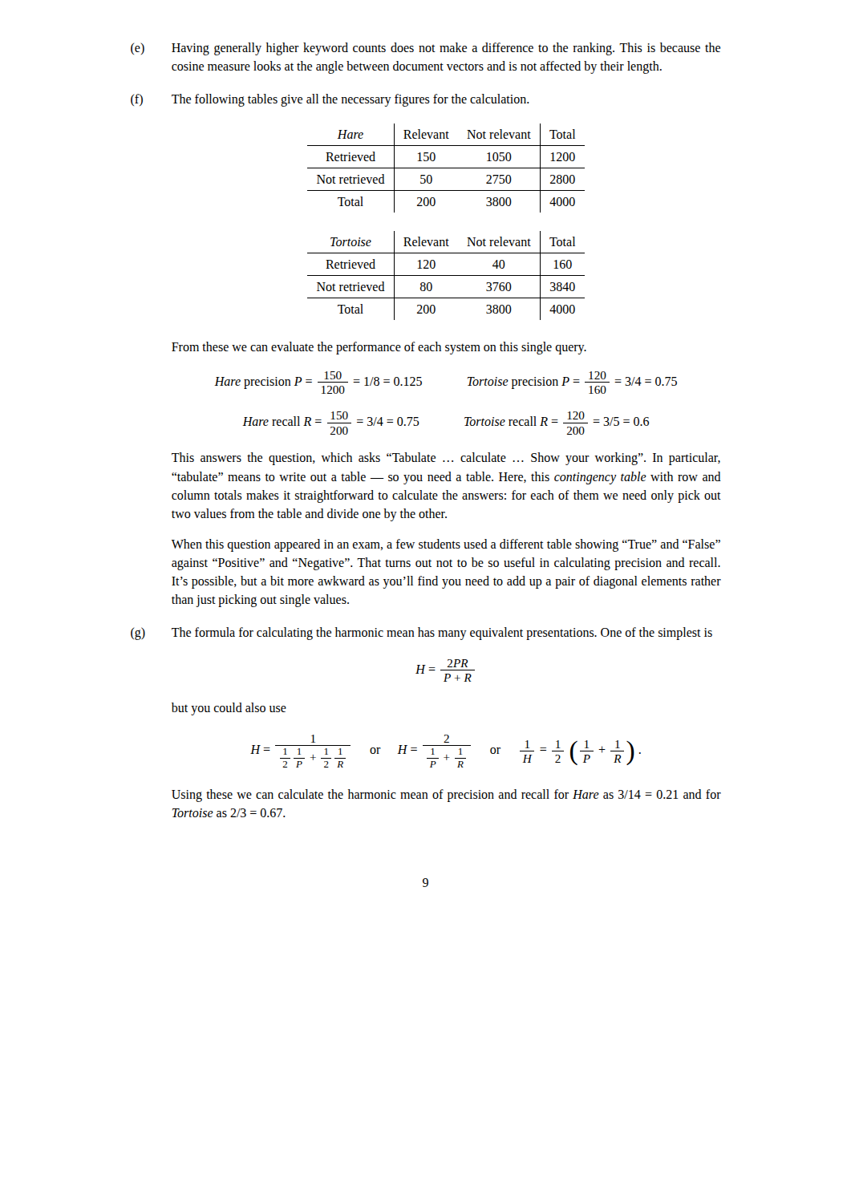(e)
Having generally higher keyword counts does not make a difference to the ranking. This is because the cosine measure looks at the angle between document vectors and is not affected by their length.
(f)
The following tables give all the necessary figures for the calculation.
| Hare | Relevant | Not relevant | Total |
| --- | --- | --- | --- |
| Retrieved | 150 | 1050 | 1200 |
| Not retrieved | 50 | 2750 | 2800 |
| Total | 200 | 3800 | 4000 |
| Tortoise | Relevant | Not relevant | Total |
| --- | --- | --- | --- |
| Retrieved | 120 | 40 | 160 |
| Not retrieved | 80 | 3760 | 3840 |
| Total | 200 | 3800 | 4000 |
From these we can evaluate the performance of each system on this single query.
Hare precision P = 1501200 = 1/8 = 0.125 Tortoise precision P = 120160 = 3/4 = 0.75
Hare recall R = 150200 = 3/4 = 0.75 Tortoise recall R = 120200 = 3/5 = 0.6
This answers the question, which asks “Tabulate … calculate … Show your working”. In particular, “tabulate” means to write out a table — so you need a table. Here, this contingency table with row and column totals makes it straightforward to calculate the answers: for each of them we need only pick out two values from the table and divide one by the other.
When this question appeared in an exam, a few students used a different table showing “True” and “False” against “Positive” and “Negative”. That turns out not to be so useful in calculating precision and recall. It’s possible, but a bit more awkward as you’ll find you need to add up a pair of diagonal elements rather than just picking out single values.
(g)
The formula for calculating the harmonic mean has many equivalent presentations. One of the simplest is
H = 2PR P + R
but you could also use
H = 1121 P + 121 R or H = 21 P + 1 R or 1 H = 12 (1 P + 1 R) .
Using these we can calculate the harmonic mean of precision and recall for Hare as 3/14 = 0.21 and for Tortoise as 2/3 = 0.67.
9